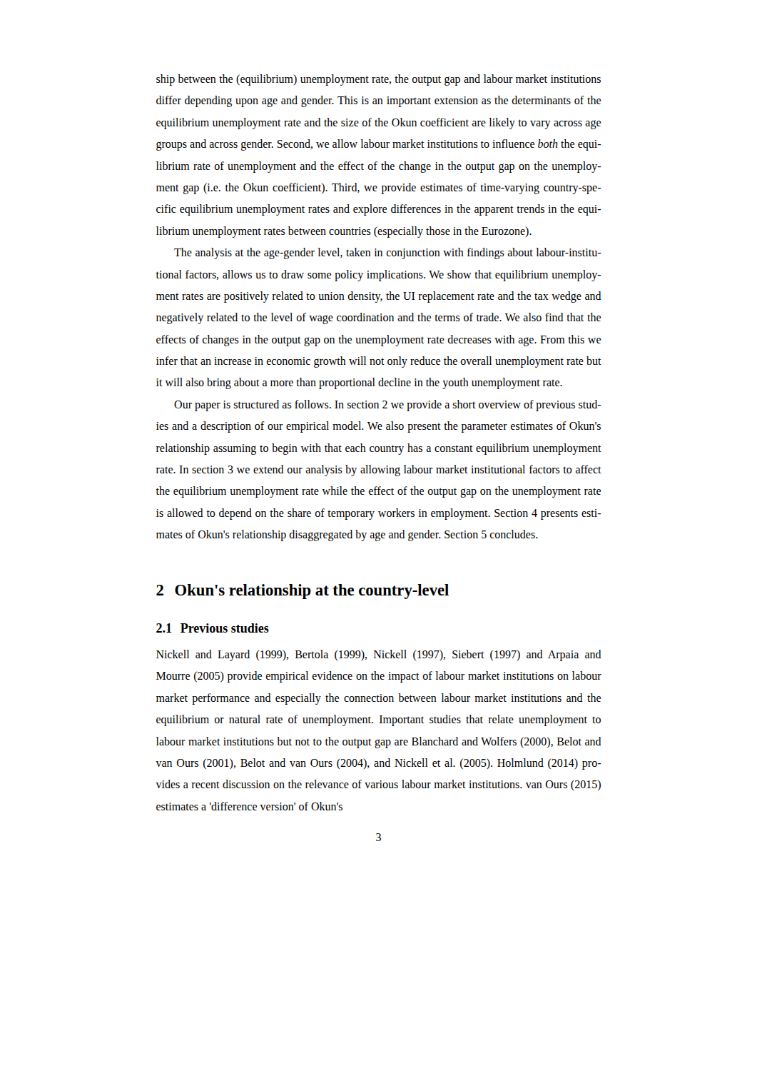ship between the (equilibrium) unemployment rate, the output gap and labour market institutions differ depending upon age and gender. This is an important extension as the determinants of the equilibrium unemployment rate and the size of the Okun coefficient are likely to vary across age groups and across gender. Second, we allow labour market institutions to influence both the equilibrium rate of unemployment and the effect of the change in the output gap on the unemployment gap (i.e. the Okun coefficient). Third, we provide estimates of time-varying country-specific equilibrium unemployment rates and explore differences in the apparent trends in the equilibrium unemployment rates between countries (especially those in the Eurozone).
The analysis at the age-gender level, taken in conjunction with findings about labour-institutional factors, allows us to draw some policy implications. We show that equilibrium unemployment rates are positively related to union density, the UI replacement rate and the tax wedge and negatively related to the level of wage coordination and the terms of trade. We also find that the effects of changes in the output gap on the unemployment rate decreases with age. From this we infer that an increase in economic growth will not only reduce the overall unemployment rate but it will also bring about a more than proportional decline in the youth unemployment rate.
Our paper is structured as follows. In section 2 we provide a short overview of previous studies and a description of our empirical model. We also present the parameter estimates of Okun's relationship assuming to begin with that each country has a constant equilibrium unemployment rate. In section 3 we extend our analysis by allowing labour market institutional factors to affect the equilibrium unemployment rate while the effect of the output gap on the unemployment rate is allowed to depend on the share of temporary workers in employment. Section 4 presents estimates of Okun's relationship disaggregated by age and gender. Section 5 concludes.
2 Okun's relationship at the country-level
2.1 Previous studies
Nickell and Layard (1999), Bertola (1999), Nickell (1997), Siebert (1997) and Arpaia and Mourre (2005) provide empirical evidence on the impact of labour market institutions on labour market performance and especially the connection between labour market institutions and the equilibrium or natural rate of unemployment. Important studies that relate unemployment to labour market institutions but not to the output gap are Blanchard and Wolfers (2000), Belot and van Ours (2001), Belot and van Ours (2004), and Nickell et al. (2005). Holmlund (2014) provides a recent discussion on the relevance of various labour market institutions. van Ours (2015) estimates a 'difference version' of Okun's
3